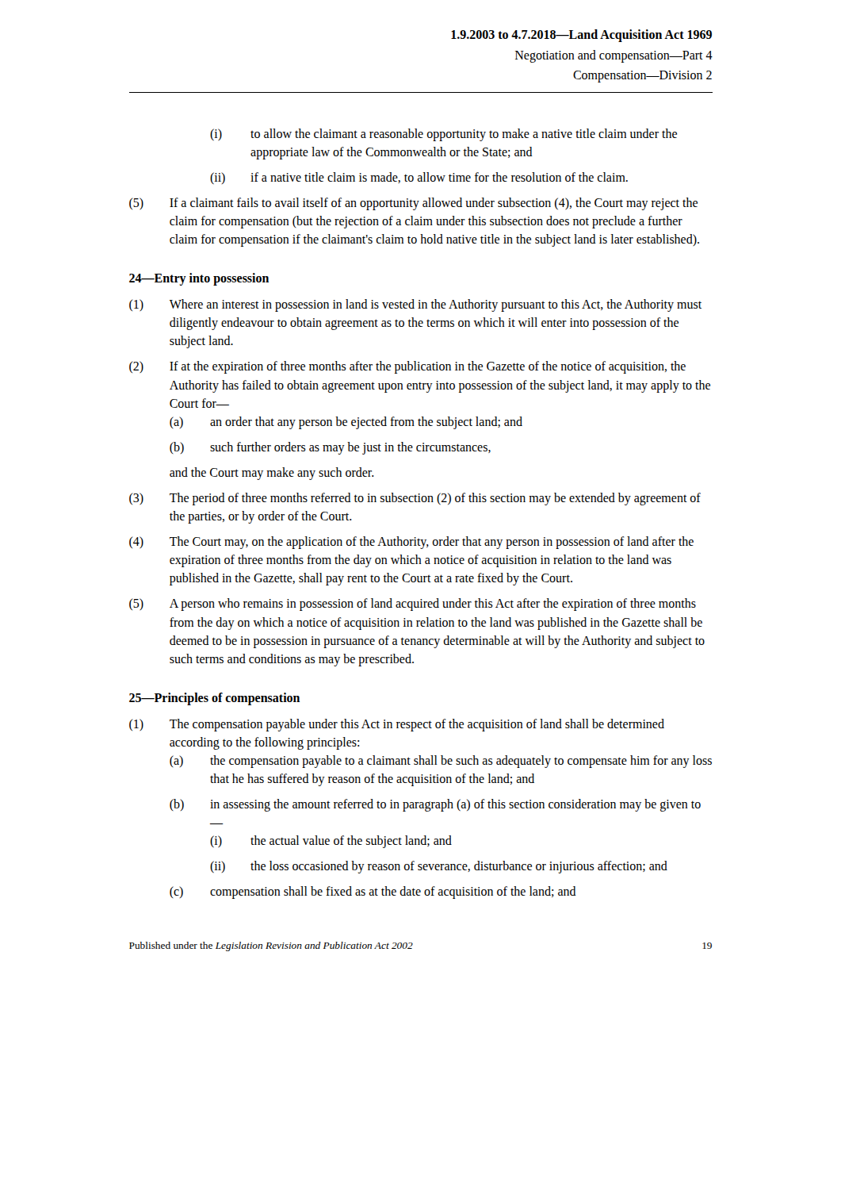1.9.2003 to 4.7.2018—Land Acquisition Act 1969
Negotiation and compensation—Part 4
Compensation—Division 2
(i) to allow the claimant a reasonable opportunity to make a native title claim under the appropriate law of the Commonwealth or the State; and
(ii) if a native title claim is made, to allow time for the resolution of the claim.
(5) If a claimant fails to avail itself of an opportunity allowed under subsection (4), the Court may reject the claim for compensation (but the rejection of a claim under this subsection does not preclude a further claim for compensation if the claimant's claim to hold native title in the subject land is later established).
24—Entry into possession
(1) Where an interest in possession in land is vested in the Authority pursuant to this Act, the Authority must diligently endeavour to obtain agreement as to the terms on which it will enter into possession of the subject land.
(2) If at the expiration of three months after the publication in the Gazette of the notice of acquisition, the Authority has failed to obtain agreement upon entry into possession of the subject land, it may apply to the Court for—
(a) an order that any person be ejected from the subject land; and
(b) such further orders as may be just in the circumstances,
and the Court may make any such order.
(3) The period of three months referred to in subsection (2) of this section may be extended by agreement of the parties, or by order of the Court.
(4) The Court may, on the application of the Authority, order that any person in possession of land after the expiration of three months from the day on which a notice of acquisition in relation to the land was published in the Gazette, shall pay rent to the Court at a rate fixed by the Court.
(5) A person who remains in possession of land acquired under this Act after the expiration of three months from the day on which a notice of acquisition in relation to the land was published in the Gazette shall be deemed to be in possession in pursuance of a tenancy determinable at will by the Authority and subject to such terms and conditions as may be prescribed.
25—Principles of compensation
(1) The compensation payable under this Act in respect of the acquisition of land shall be determined according to the following principles:
(a) the compensation payable to a claimant shall be such as adequately to compensate him for any loss that he has suffered by reason of the acquisition of the land; and
(b) in assessing the amount referred to in paragraph (a) of this section consideration may be given to—
(i) the actual value of the subject land; and
(ii) the loss occasioned by reason of severance, disturbance or injurious affection; and
(c) compensation shall be fixed as at the date of acquisition of the land; and
Published under the Legislation Revision and Publication Act 2002 19